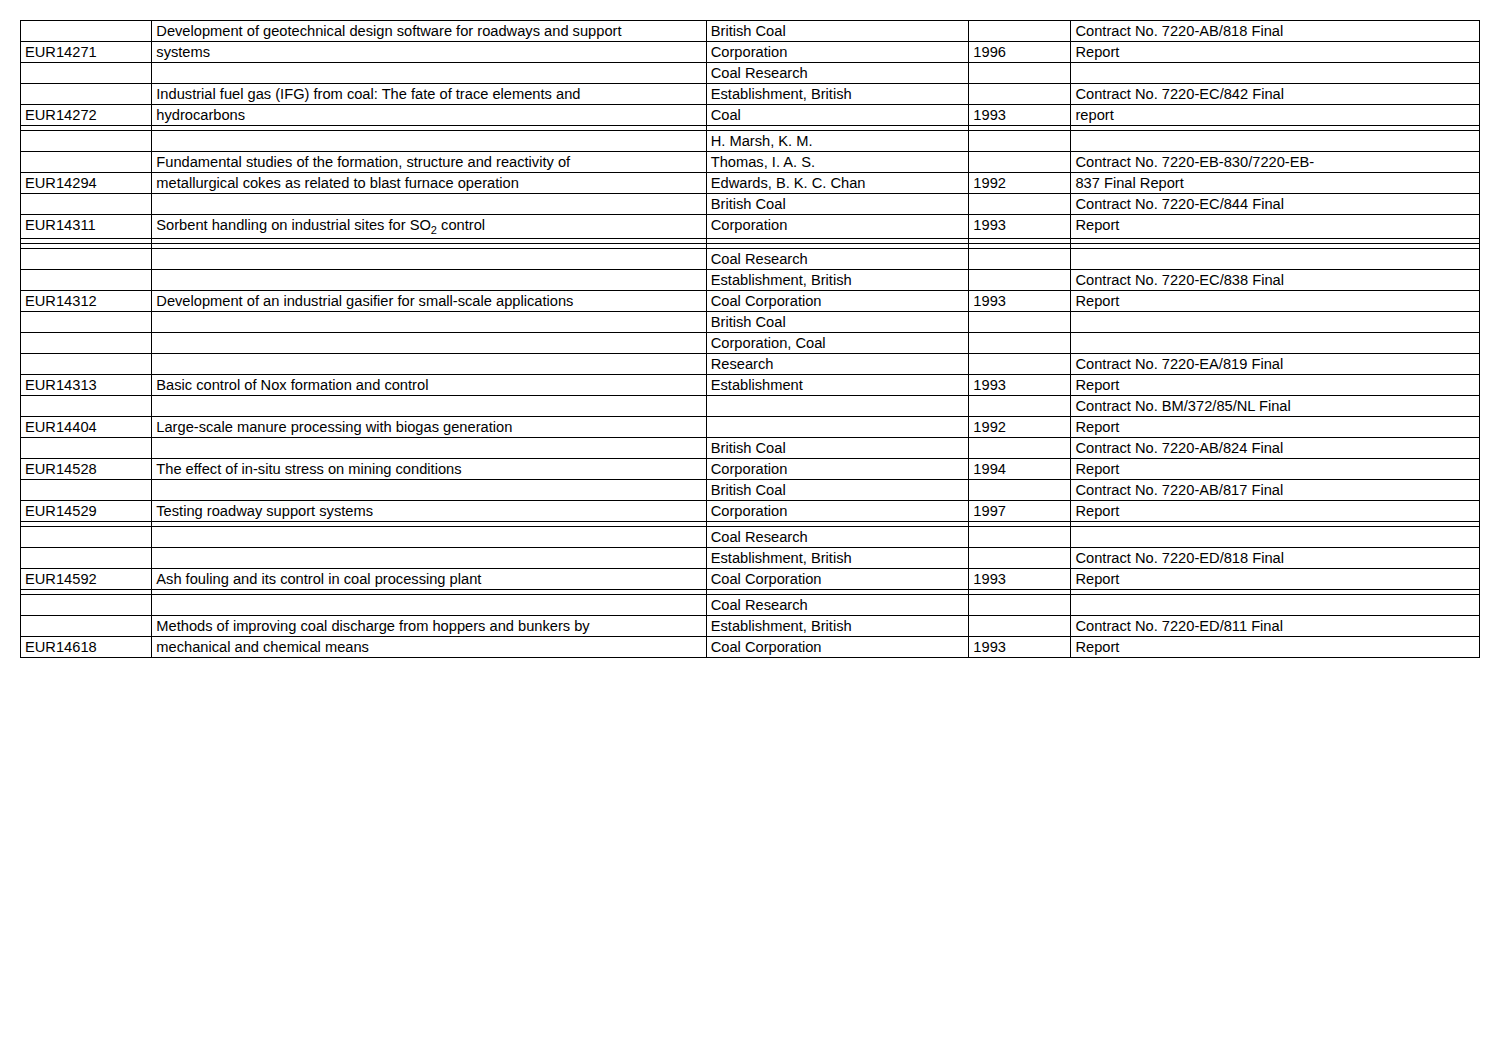| | Development of geotechnical design software for roadways and support | British Coal | | Contract No. 7220-AB/818 Final |
| EUR14271 | systems | Corporation | 1996 | Report |
| | | Coal Research | | |
| | Industrial fuel gas (IFG) from coal: The fate of trace elements and | Establishment, British | | Contract No. 7220-EC/842 Final |
| EUR14272 | hydrocarbons | Coal | 1993 | report |
| | | H. Marsh, K. M. | | |
| | Fundamental studies of the formation, structure and reactivity of | Thomas, I. A. S. | | Contract No. 7220-EB-830/7220-EB- |
| EUR14294 | metallurgical cokes as related to blast furnace operation | Edwards, B. K. C. Chan | 1992 | 837 Final Report |
| | | British Coal | | Contract No. 7220-EC/844 Final |
| EUR14311 | Sorbent handling on industrial sites for SO 2 control | Corporation | 1993 | Report |
| | | Coal Research | | |
| | | Establishment, British | | Contract No. 7220-EC/838 Final |
| EUR14312 | Development of an industrial gasifier for small-scale applications | Coal Corporation | 1993 | Report |
| | | British Coal | | |
| | | Corporation, Coal | | |
| | | Research | | Contract No. 7220-EA/819 Final |
| EUR14313 | Basic control of Nox formation and control | Establishment | 1993 | Report |
| | | | | Contract No. BM/372/85/NL Final |
| EUR14404 | Large-scale manure processing with biogas generation | | 1992 | Report |
| | | British Coal | | Contract No. 7220-AB/824 Final |
| EUR14528 | The effect of in-situ stress on mining conditions | Corporation | 1994 | Report |
| | | British Coal | | Contract No. 7220-AB/817 Final |
| EUR14529 | Testing roadway support systems | Corporation | 1997 | Report |
| | | Coal Research | | |
| | | Establishment, British | | Contract No. 7220-ED/818 Final |
| EUR14592 | Ash fouling and its control in coal processing plant | Coal Corporation | 1993 | Report |
| | | Coal Research | | |
| | Methods of improving coal discharge from hoppers and bunkers by | Establishment, British | | Contract No. 7220-ED/811 Final |
| EUR14618 | mechanical and chemical means | Coal Corporation | 1993 | Report |